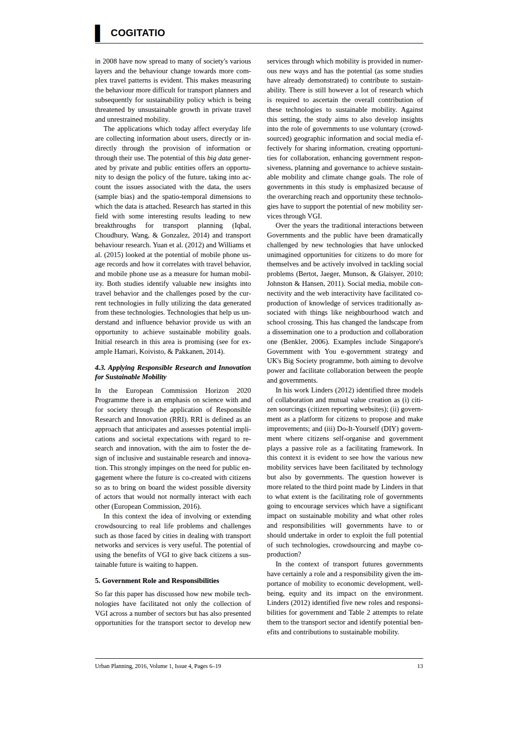▌ COGITATIO
in 2008 have now spread to many of society's various layers and the behaviour change towards more complex travel patterns is evident. This makes measuring the behaviour more difficult for transport planners and subsequently for sustainability policy which is being threatened by unsustainable growth in private travel and unrestrained mobility.
The applications which today affect everyday life are collecting information about users, directly or indirectly through the provision of information or through their use. The potential of this big data generated by private and public entities offers an opportunity to design the policy of the future, taking into account the issues associated with the data, the users (sample bias) and the spatio-temporal dimensions to which the data is attached. Research has started in this field with some interesting results leading to new breakthroughs for transport planning (Iqbal, Choudhury, Wang, & Gonzalez, 2014) and transport behaviour research. Yuan et al. (2012) and Williams et al. (2015) looked at the potential of mobile phone usage records and how it correlates with travel behavior, and mobile phone use as a measure for human mobility. Both studies identify valuable new insights into travel behavior and the challenges posed by the current technologies in fully utilizing the data generated from these technologies. Technologies that help us understand and influence behavior provide us with an opportunity to achieve sustainable mobility goals. Initial research in this area is promising (see for example Hamari, Koivisto, & Pakkanen, 2014).
4.3. Applying Responsible Research and Innovation for Sustainable Mobility
In the European Commission Horizon 2020 Programme there is an emphasis on science with and for society through the application of Responsible Research and Innovation (RRI). RRI is defined as an approach that anticipates and assesses potential implications and societal expectations with regard to research and innovation, with the aim to foster the design of inclusive and sustainable research and innovation. This strongly impinges on the need for public engagement where the future is co-created with citizens so as to bring on board the widest possible diversity of actors that would not normally interact with each other (European Commission, 2016).
In this context the idea of involving or extending crowdsourcing to real life problems and challenges such as those faced by cities in dealing with transport networks and services is very useful. The potential of using the benefits of VGI to give back citizens a sustainable future is waiting to happen.
5. Government Role and Responsibilities
So far this paper has discussed how new mobile technologies have facilitated not only the collection of VGI across a number of sectors but has also presented opportunities for the transport sector to develop new services through which mobility is provided in numerous new ways and has the potential (as some studies have already demonstrated) to contribute to sustainability. There is still however a lot of research which is required to ascertain the overall contribution of these technologies to sustainable mobility. Against this setting, the study aims to also develop insights into the role of governments to use voluntary (crowdsourced) geographic information and social media effectively for sharing information, creating opportunities for collaboration, enhancing government responsiveness, planning and governance to achieve sustainable mobility and climate change goals. The role of governments in this study is emphasized because of the overarching reach and opportunity these technologies have to support the potential of new mobility services through VGI.
Over the years the traditional interactions between Governments and the public have been dramatically challenged by new technologies that have unlocked unimagined opportunities for citizens to do more for themselves and be actively involved in tackling social problems (Bertot, Jaeger, Munson, & Glaisyer, 2010; Johnston & Hansen, 2011). Social media, mobile connectivity and the web interactivity have facilitated co-production of knowledge of services traditionally associated with things like neighbourhood watch and school crossing. This has changed the landscape from a dissemination one to a production and collaboration one (Benkler, 2006). Examples include Singapore's Government with You e-government strategy and UK's Big Society programme, both aiming to devolve power and facilitate collaboration between the people and governments.
In his work Linders (2012) identified three models of collaboration and mutual value creation as (i) citizen sourcings (citizen reporting websites); (ii) government as a platform for citizens to propose and make improvements; and (iii) Do-It-Yourself (DIY) government where citizens self-organise and government plays a passive role as a facilitating framework. In this context it is evident to see how the various new mobility services have been facilitated by technology but also by governments. The question however is more related to the third point made by Linders in that to what extent is the facilitating role of governments going to encourage services which have a significant impact on sustainable mobility and what other roles and responsibilities will governments have to or should undertake in order to exploit the full potential of such technologies, crowdsourcing and maybe co-production?
In the context of transport futures governments have certainly a role and a responsibility given the importance of mobility to economic development, well-being, equity and its impact on the environment. Linders (2012) identified five new roles and responsibilities for government and Table 2 attempts to relate them to the transport sector and identify potential benefits and contributions to sustainable mobility.
Urban Planning, 2016, Volume 1, Issue 4, Pages 6–19 13